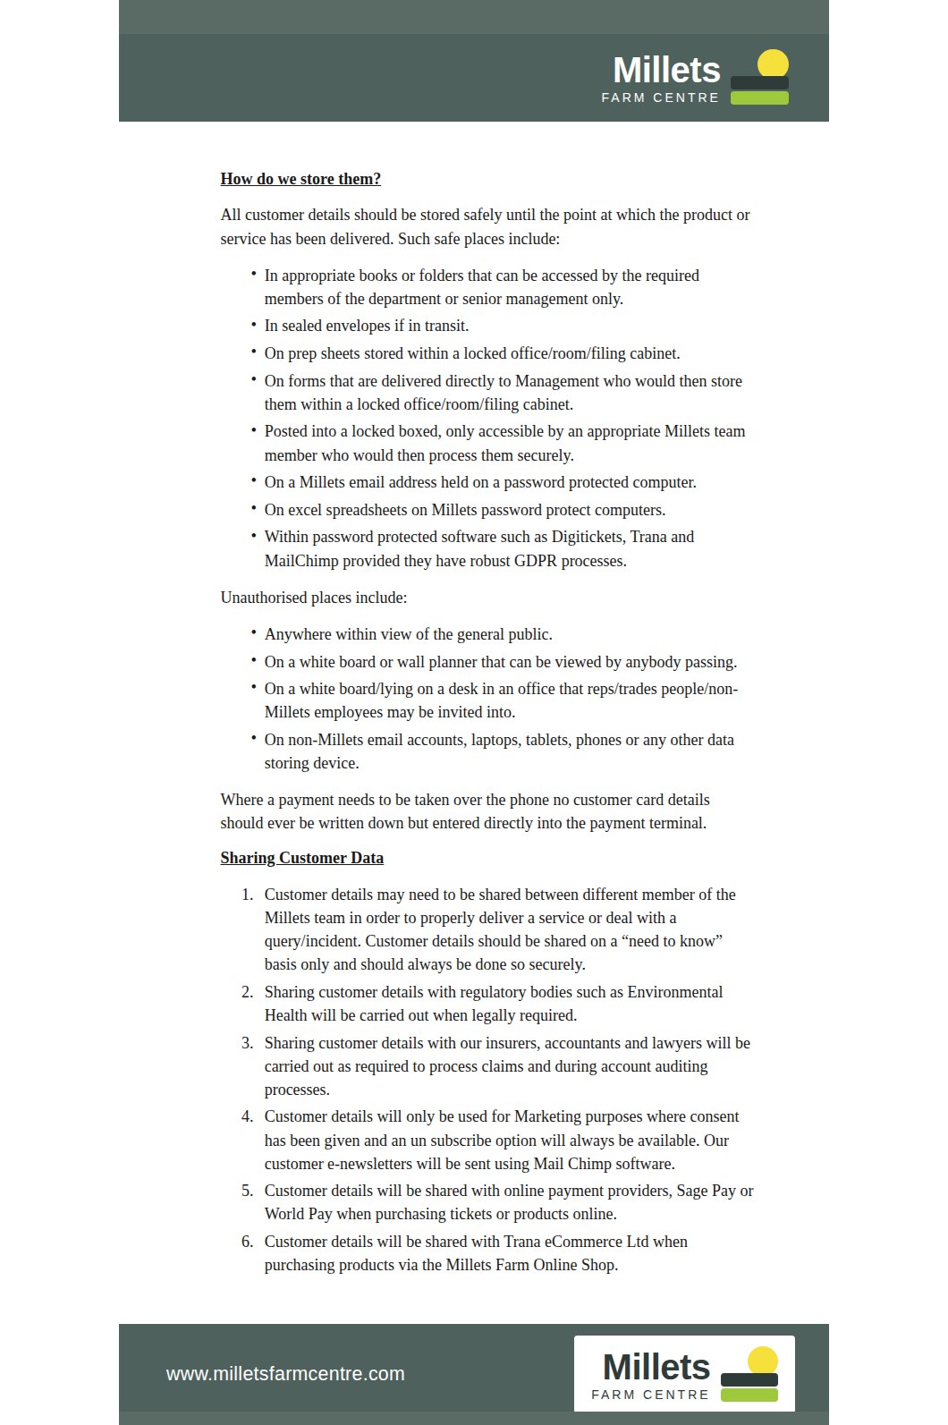Millets FARM CENTRE
How do we store them?
All customer details should be stored safely until the point at which the product or service has been delivered. Such safe places include:
In appropriate books or folders that can be accessed by the required members of the department or senior management only.
In sealed envelopes if in transit.
On prep sheets stored within a locked office/room/filing cabinet.
On forms that are delivered directly to Management who would then store them within a locked office/room/filing cabinet.
Posted into a locked boxed, only accessible by an appropriate Millets team member who would then process them securely.
On a Millets email address held on a password protected computer.
On excel spreadsheets on Millets password protect computers.
Within password protected software such as Digitickets, Trana and MailChimp provided they have robust GDPR processes.
Unauthorised places include:
Anywhere within view of the general public.
On a white board or wall planner that can be viewed by anybody passing.
On a white board/lying on a desk in an office that reps/trades people/non-Millets employees may be invited into.
On non-Millets email accounts, laptops, tablets, phones or any other data storing device.
Where a payment needs to be taken over the phone no customer card details should ever be written down but entered directly into the payment terminal.
Sharing Customer Data
Customer details may need to be shared between different member of the Millets team in order to properly deliver a service or deal with a query/incident. Customer details should be shared on a “need to know” basis only and should always be done so securely.
Sharing customer details with regulatory bodies such as Environmental Health will be carried out when legally required.
Sharing customer details with our insurers, accountants and lawyers will be carried out as required to process claims and during account auditing processes.
Customer details will only be used for Marketing purposes where consent has been given and an un subscribe option will always be available. Our customer e-newsletters will be sent using Mail Chimp software.
Customer details will be shared with online payment providers, Sage Pay or World Pay when purchasing tickets or products online.
Customer details will be shared with Trana eCommerce Ltd when purchasing products via the Millets Farm Online Shop.
www.milletsfarmcentre.com
Millets FARM CENTRE